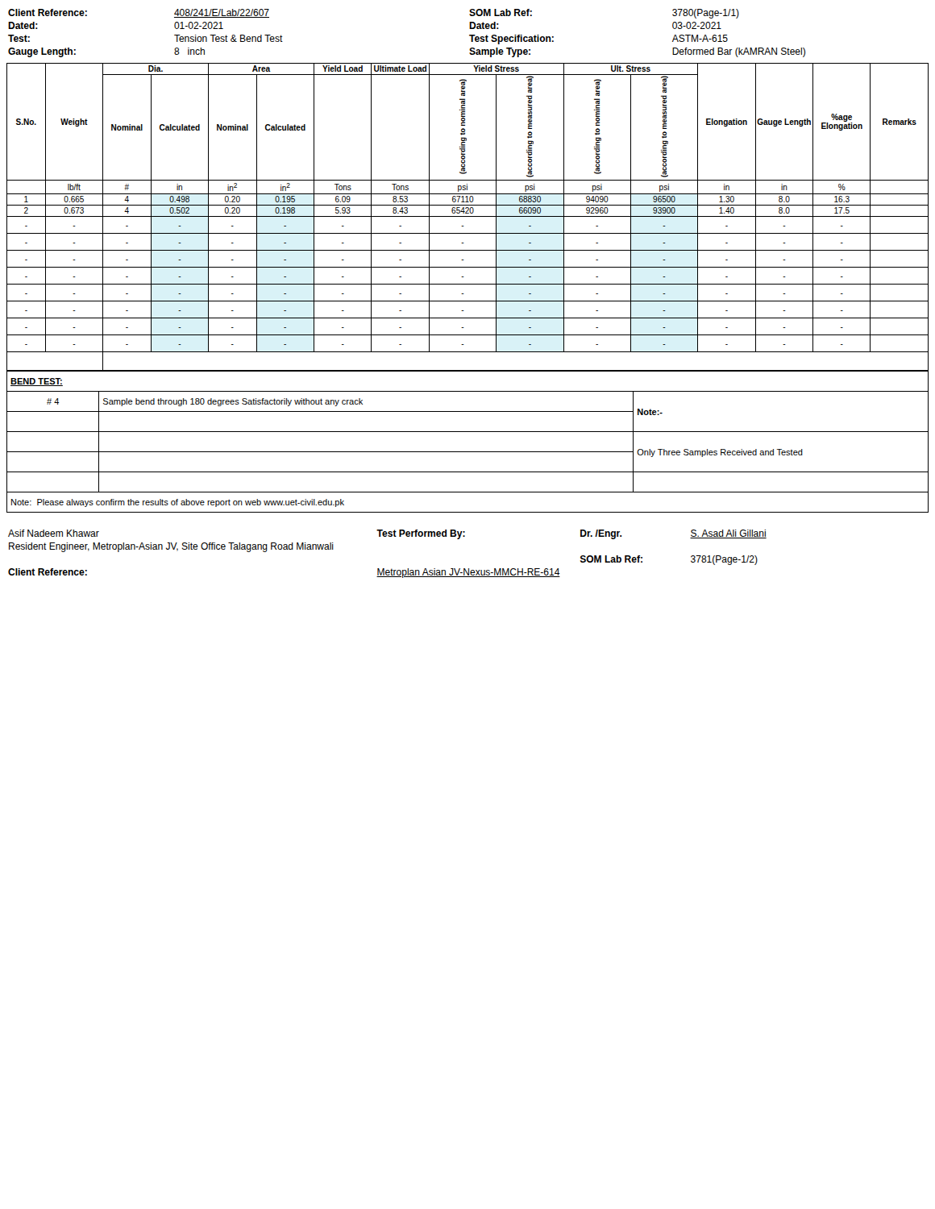| Client Reference: | 408/241/E/Lab/22/607 | SOM Lab Ref: | 3780(Page-1/1) |
| Dated: | 01-02-2021 | Dated: | 03-02-2021 |
| Test: | Tension Test & Bend Test | Test Specification: | ASTM-A-615 |
| Gauge Length: | 8 inch | Sample Type: | Deformed Bar (kAMRAN Steel) |
| S.No. | Weight | Dia. | Area | Yield Load | Ultimate Load | Yield Stress | Ult. Stress | Elongation | Gauge Length | %age Elongation | Remarks |
| --- | --- | --- | --- | --- | --- | --- | --- | --- | --- | --- | --- |
| Nominal | Calculated | Nominal | Calculated | (according to nominal area) | (according to measured area) | (according to nominal area) | (according to measured area) |
| | lb/ft | # | in | in 2 | in 2 | Tons | Tons | psi | psi | psi | psi | in | in | % | |
| 1 | 0.665 | 4 | 0.498 | 0.20 | 0.195 | 6.09 | 8.53 | 67110 | 68830 | 94090 | 96500 | 1.30 | 8.0 | 16.3 | |
| 2 | 0.673 | 4 | 0.502 | 0.20 | 0.198 | 5.93 | 8.43 | 65420 | 66090 | 92960 | 93900 | 1.40 | 8.0 | 17.5 | |
| - | - | - | - | - | - | - | - | - | - | - | - | - | - | - | |
| - | - | - | - | - | - | - | - | - | - | - | - | - | - | - | |
| - | - | - | - | - | - | - | - | - | - | - | - | - | - | - | |
| - | - | - | - | - | - | - | - | - | - | - | - | - | - | - | |
| - | - | - | - | - | - | - | - | - | - | - | - | - | - | - | |
| - | - | - | - | - | - | - | - | - | - | - | - | - | - | - | |
| - | - | - | - | - | - | - | - | - | - | - | - | - | - | - | |
| - | - | - | - | - | - | - | - | - | - | - | - | - | - | - | |
| BEND TEST: |
| # 4 | Sample bend through 180 degrees Satisfactorily without any crack | Note:- |
| | | Only Three Samples Received and Tested |
| Note: Please always confirm the results of above report on web www.uet-civil.edu.pk |
| Asif Nadeem Khawar | Test Performed By: | Dr. /Engr. | S. Asad Ali Gillani |
| Resident Engineer, Metroplan-Asian JV, Site Office Talagang Road Mianwali |
| | SOM Lab Ref: | 3781(Page-1/2) |
| Client Reference: | Metroplan Asian JV-Nexus-MMCH-RE-614 | |